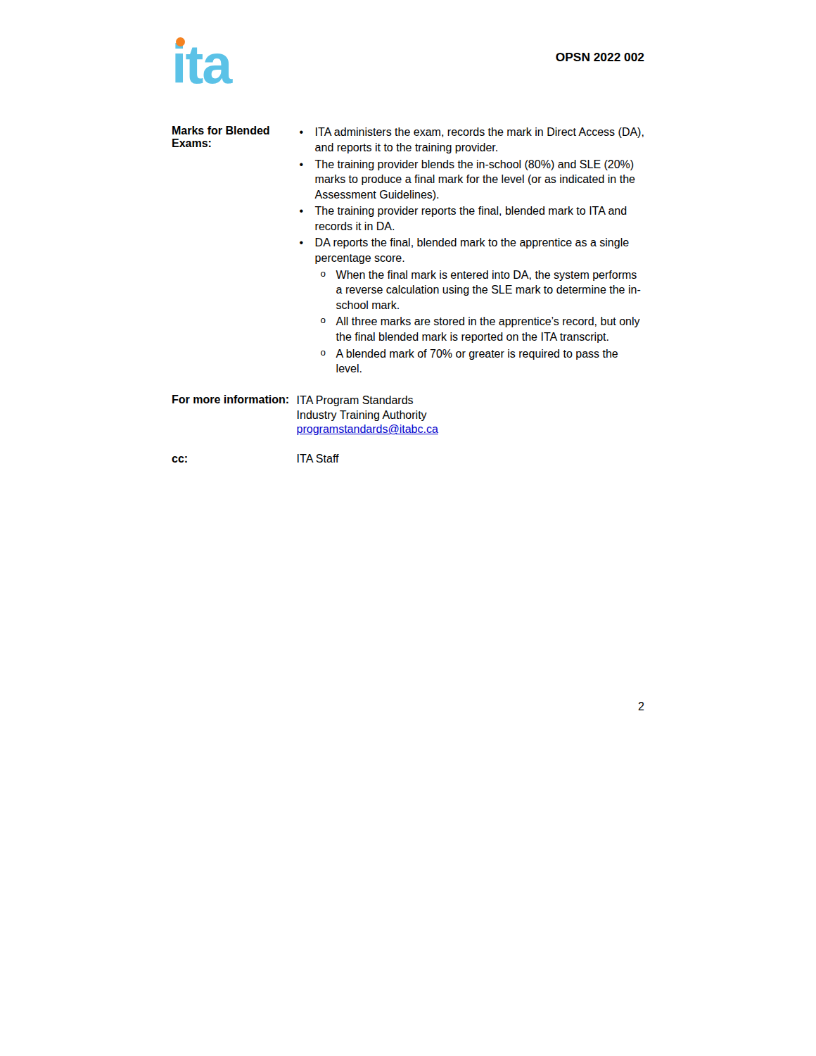ita
OPSN 2022 002
| Marks for Blended Exams: | ITA administers the exam, records the mark in Direct Access (DA), and reports it to the training provider. The training provider blends the in-school (80%) and SLE (20%) marks to produce a final mark for the level (or as indicated in the Assessment Guidelines). The training provider reports the final, blended mark to ITA and records it in DA. DA reports the final, blended mark to the apprentice as a single percentage score. When the final mark is entered into DA, the system performs a reverse calculation using the SLE mark to determine the in-school mark. All three marks are stored in the apprentice’s record, but only the final blended mark is reported on the ITA transcript. A blended mark of 70% or greater is required to pass the level. |
| For more information: | ITA Program Standards Industry Training Authority programstandards@itabc.ca |
| cc: | ITA Staff |
2